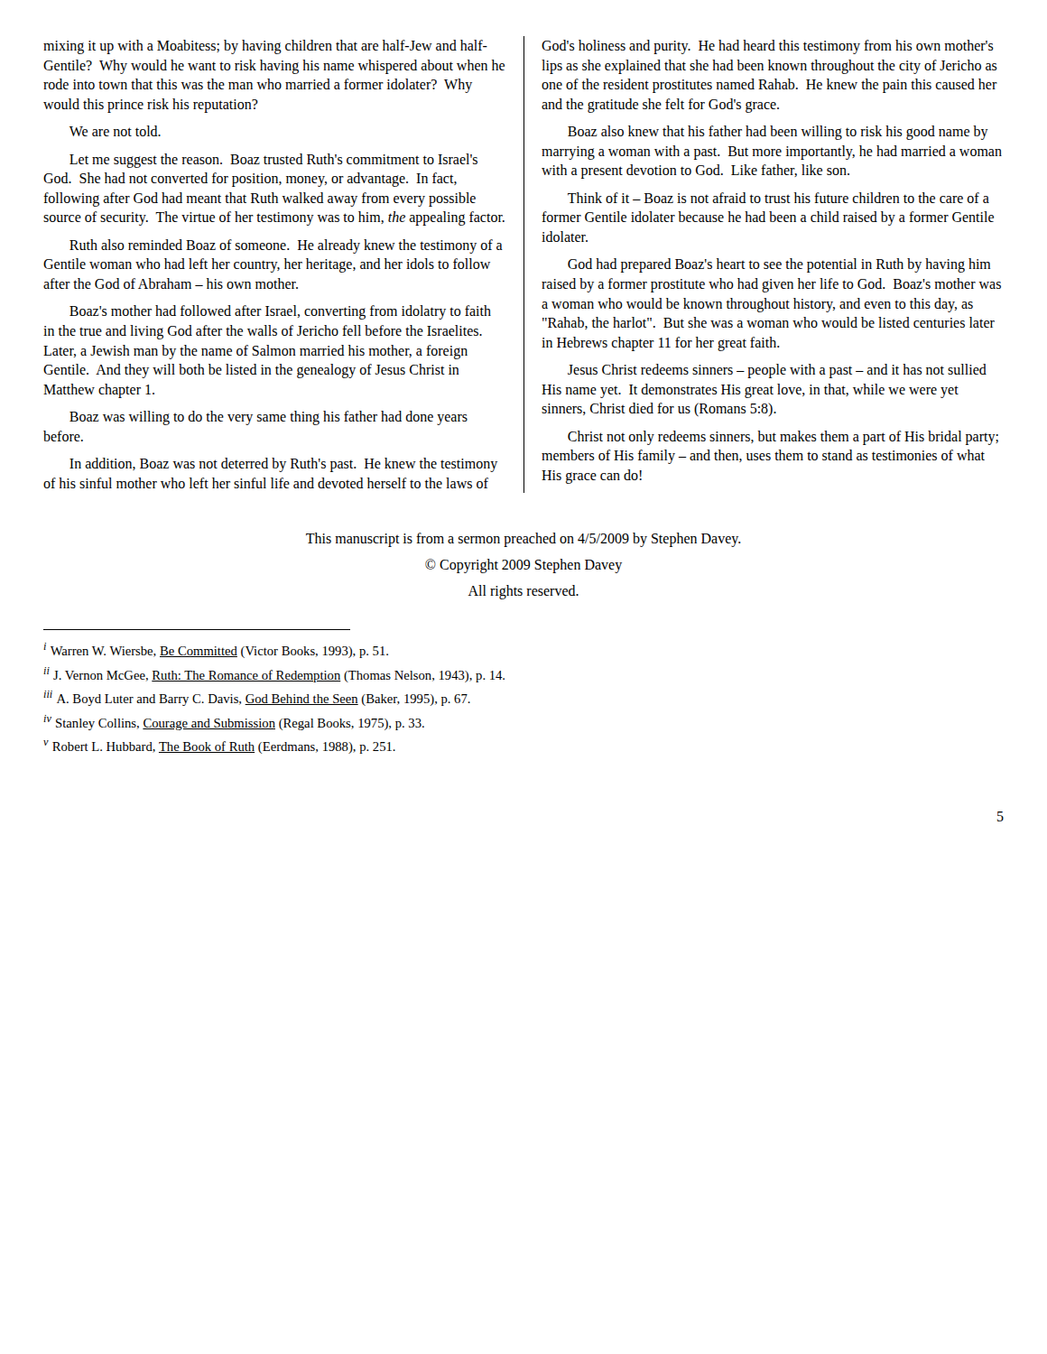mixing it up with a Moabitess; by having children that are half-Jew and half-Gentile? Why would he want to risk having his name whispered about when he rode into town that this was the man who married a former idolater? Why would this prince risk his reputation?
We are not told.
Let me suggest the reason. Boaz trusted Ruth's commitment to Israel's God. She had not converted for position, money, or advantage. In fact, following after God had meant that Ruth walked away from every possible source of security. The virtue of her testimony was to him, the appealing factor.
Ruth also reminded Boaz of someone. He already knew the testimony of a Gentile woman who had left her country, her heritage, and her idols to follow after the God of Abraham – his own mother.
Boaz's mother had followed after Israel, converting from idolatry to faith in the true and living God after the walls of Jericho fell before the Israelites. Later, a Jewish man by the name of Salmon married his mother, a foreign Gentile. And they will both be listed in the genealogy of Jesus Christ in Matthew chapter 1.
Boaz was willing to do the very same thing his father had done years before.
In addition, Boaz was not deterred by Ruth's past. He knew the testimony of his sinful mother who left her sinful life and devoted herself to the laws of God's holiness and purity. He had heard this testimony from his own mother's lips as she explained that she had been known throughout the city of Jericho as one of the resident prostitutes named Rahab. He knew the pain this caused her and the gratitude she felt for God's grace.
Boaz also knew that his father had been willing to risk his good name by marrying a woman with a past. But more importantly, he had married a woman with a present devotion to God. Like father, like son.
Think of it – Boaz is not afraid to trust his future children to the care of a former Gentile idolater because he had been a child raised by a former Gentile idolater.
God had prepared Boaz's heart to see the potential in Ruth by having him raised by a former prostitute who had given her life to God. Boaz's mother was a woman who would be known throughout history, and even to this day, as "Rahab, the harlot". But she was a woman who would be listed centuries later in Hebrews chapter 11 for her great faith.
Jesus Christ redeems sinners – people with a past – and it has not sullied His name yet. It demonstrates His great love, in that, while we were yet sinners, Christ died for us (Romans 5:8).
Christ not only redeems sinners, but makes them a part of His bridal party; members of His family – and then, uses them to stand as testimonies of what His grace can do!
This manuscript is from a sermon preached on 4/5/2009 by Stephen Davey.
© Copyright 2009 Stephen Davey
All rights reserved.
iWarren W. Wiersbe, Be Committed (Victor Books, 1993), p. 51.
iiJ. Vernon McGee, Ruth: The Romance of Redemption (Thomas Nelson, 1943), p. 14.
iiiA. Boyd Luter and Barry C. Davis, God Behind the Seen (Baker, 1995), p. 67.
ivStanley Collins, Courage and Submission (Regal Books, 1975), p. 33.
vRobert L. Hubbard, The Book of Ruth (Eerdmans, 1988), p. 251.
5